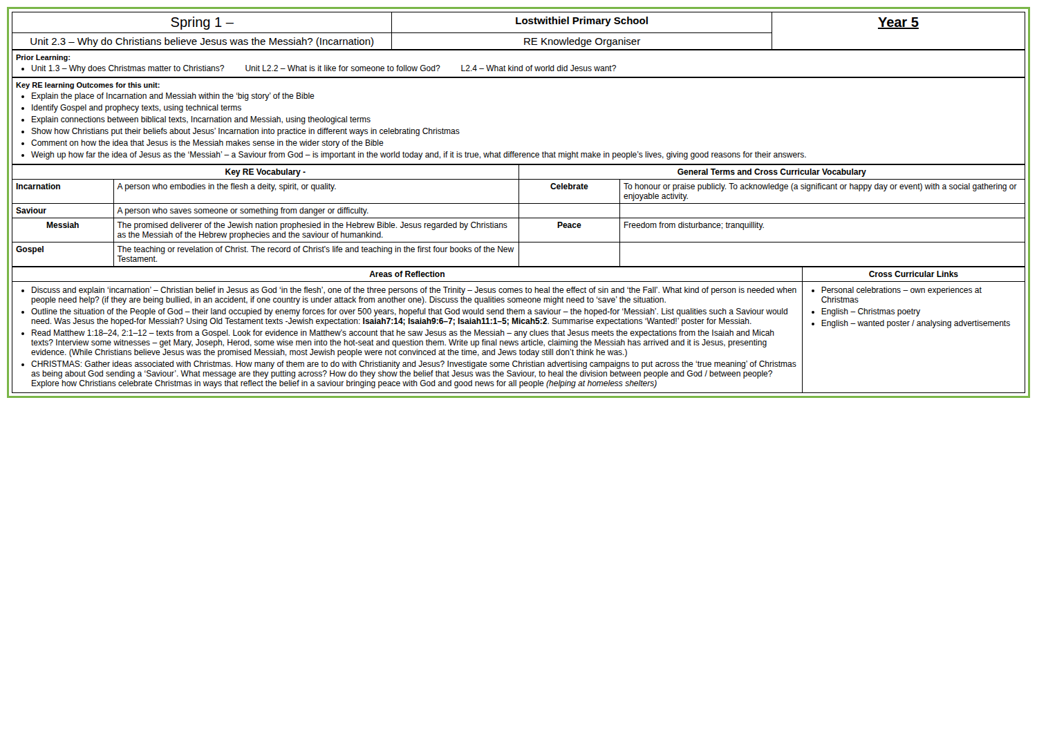| Spring 1 – | Lostwithiel Primary School | Year 5 |
| Unit 2.3 – Why do Christians believe Jesus was the Messiah? (Incarnation) | RE Knowledge Organiser |
| Prior Learning: Unit 1.3 – Why does Christmas matter to Christians? Unit L2.2 – What is it like for someone to follow God? L2.4 – What kind of world did Jesus want? |
| Key RE learning Outcomes for this unit: Explain the place of Incarnation and Messiah within the ‘big story’ of the Bible Identify Gospel and prophecy texts, using technical terms Explain connections between biblical texts, Incarnation and Messiah, using theological terms Show how Christians put their beliefs about Jesus’ Incarnation into practice in different ways in celebrating Christmas Comment on how the idea that Jesus is the Messiah makes sense in the wider story of the Bible Weigh up how far the idea of Jesus as the ‘Messiah’ – a Saviour from God – is important in the world today and, if it is true, what difference that might make in people’s lives, giving good reasons for their answers. |
| Key RE Vocabulary - | General Terms and Cross Curricular Vocabulary |
| Incarnation | A person who embodies in the flesh a deity, spirit, or quality. | Celebrate | To honour or praise publicly. To acknowledge (a significant or happy day or event) with a social gathering or enjoyable activity. |
| Saviour | A person who saves someone or something from danger or difficulty. | | |
| Messiah | The promised deliverer of the Jewish nation prophesied in the Hebrew Bible. Jesus regarded by Christians as the Messiah of the Hebrew prophecies and the saviour of humankind. | Peace | Freedom from disturbance; tranquillity. |
| Gospel | The teaching or revelation of Christ. The record of Christ's life and teaching in the first four books of the New Testament. | | |
| Areas of Reflection | Cross Curricular Links |
| Discuss and explain ‘incarnation’ – Christian belief in Jesus as God ‘in the flesh’, one of the three persons of the Trinity – Jesus comes to heal the effect of sin and ‘the Fall’. What kind of person is needed when people need help? (if they are being bullied, in an accident, if one country is under attack from another one). Discuss the qualities someone might need to ‘save’ the situation. Outline the situation of the People of God – their land occupied by enemy forces for over 500 years, hopeful that God would send them a saviour – the hoped-for ‘Messiah’. List qualities such a Saviour would need. Was Jesus the hoped-for Messiah? Using Old Testament texts -Jewish expectation: Isaiah7:14; Isaiah9:6–7; Isaiah11:1–5; Micah5:2 . Summarise expectations ‘Wanted!’ poster for Messiah. Read Matthew 1:18–24, 2:1–12 – texts from a Gospel. Look for evidence in Matthew’s account that he saw Jesus as the Messiah – any clues that Jesus meets the expectations from the Isaiah and Micah texts? Interview some witnesses – get Mary, Joseph, Herod, some wise men into the hot-seat and question them. Write up final news article, claiming the Messiah has arrived and it is Jesus, presenting evidence. (While Christians believe Jesus was the promised Messiah, most Jewish people were not convinced at the time, and Jews today still don’t think he was.) CHRISTMAS: Gather ideas associated with Christmas. How many of them are to do with Christianity and Jesus? Investigate some Christian advertising campaigns to put across the ‘true meaning’ of Christmas as being about God sending a ‘Saviour’. What message are they putting across? How do they show the belief that Jesus was the Saviour, to heal the division between people and God / between people? Explore how Christians celebrate Christmas in ways that reflect the belief in a saviour bringing peace with God and good news for all people (helping at homeless shelters) | Personal celebrations – own experiences at Christmas English – Christmas poetry English – wanted poster / analysing advertisements |